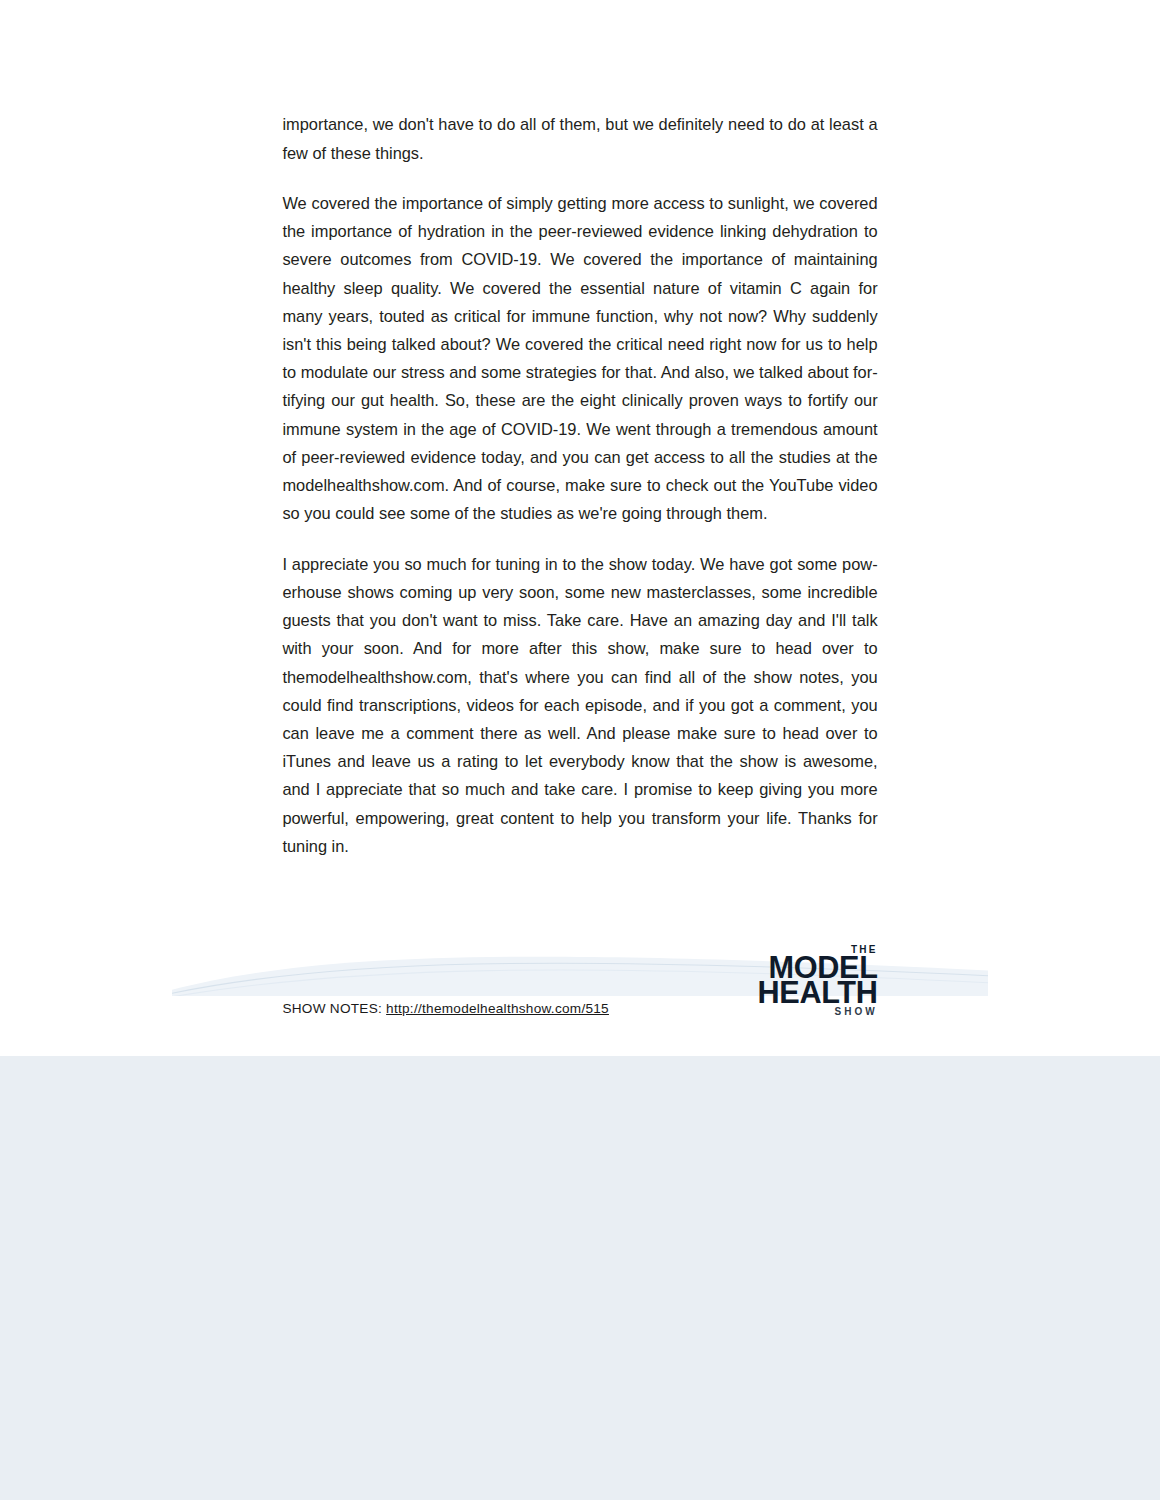importance, we don't have to do all of them, but we definitely need to do at least a few of these things.
We covered the importance of simply getting more access to sunlight, we covered the importance of hydration in the peer-reviewed evidence linking dehydration to severe outcomes from COVID-19. We covered the importance of maintaining healthy sleep quality. We covered the essential nature of vitamin C again for many years, touted as critical for immune function, why not now? Why suddenly isn't this being talked about? We covered the critical need right now for us to help to modulate our stress and some strategies for that. And also, we talked about fortifying our gut health. So, these are the eight clinically proven ways to fortify our immune system in the age of COVID-19. We went through a tremendous amount of peer-reviewed evidence today, and you can get access to all the studies at the modelhealthshow.com. And of course, make sure to check out the YouTube video so you could see some of the studies as we're going through them.
I appreciate you so much for tuning in to the show today. We have got some powerhouse shows coming up very soon, some new masterclasses, some incredible guests that you don't want to miss. Take care. Have an amazing day and I'll talk with your soon. And for more after this show, make sure to head over to themodelhealthshow.com, that's where you can find all of the show notes, you could find transcriptions, videos for each episode, and if you got a comment, you can leave me a comment there as well. And please make sure to head over to iTunes and leave us a rating to let everybody know that the show is awesome, and I appreciate that so much and take care. I promise to keep giving you more powerful, empowering, great content to help you transform your life. Thanks for tuning in.
SHOW NOTES: http://themodelhealthshow.com/515
THE MODEL HEALTH SHOW